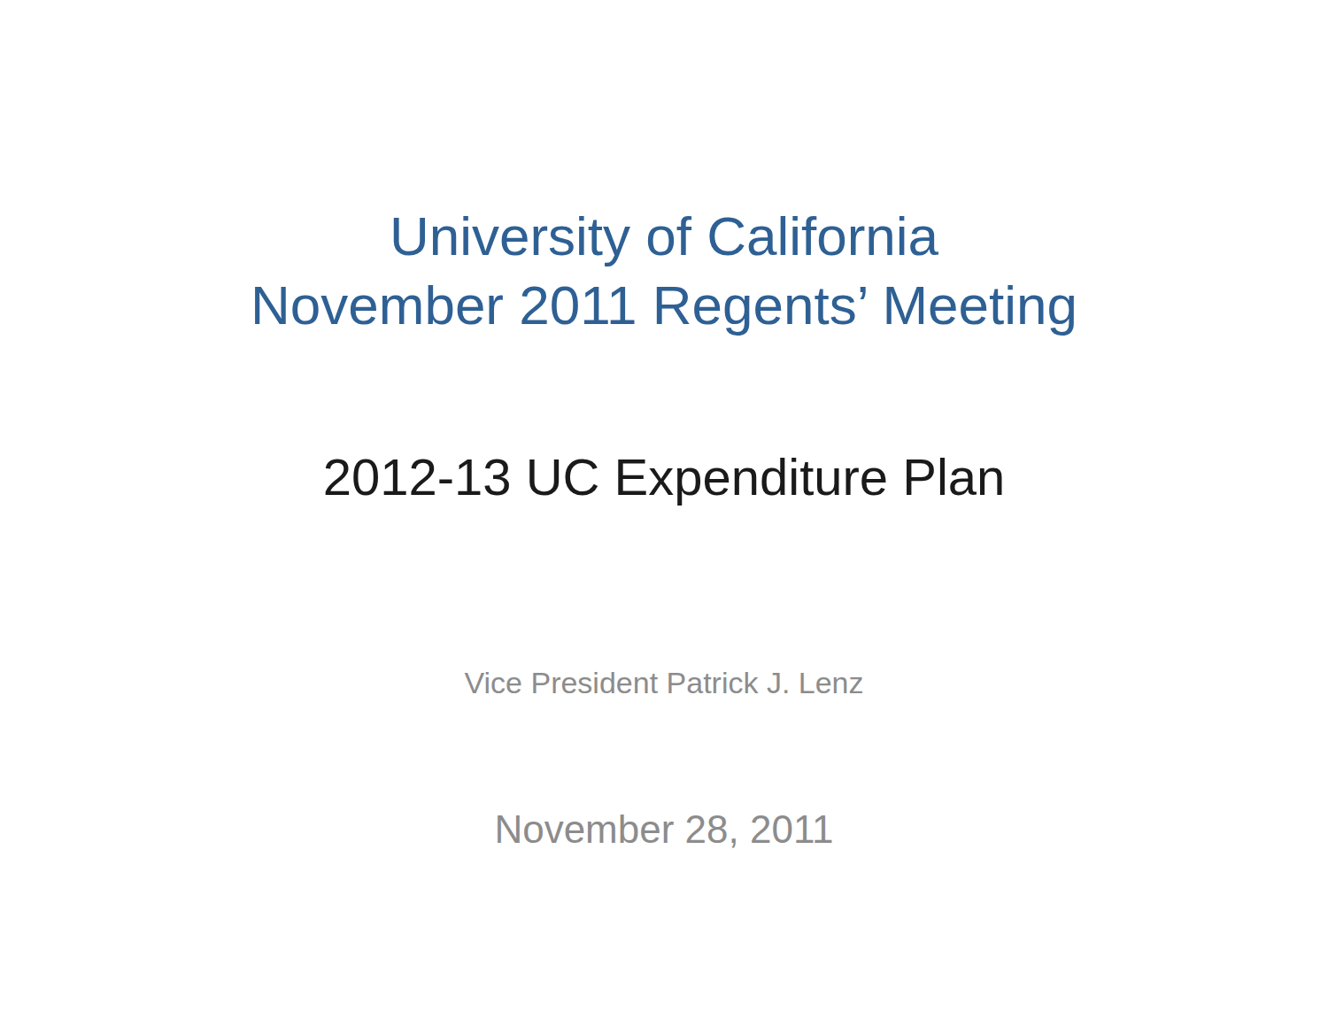University of California
November 2011 Regents’ Meeting
2012-13 UC Expenditure Plan
Vice President Patrick J. Lenz
November 28, 2011